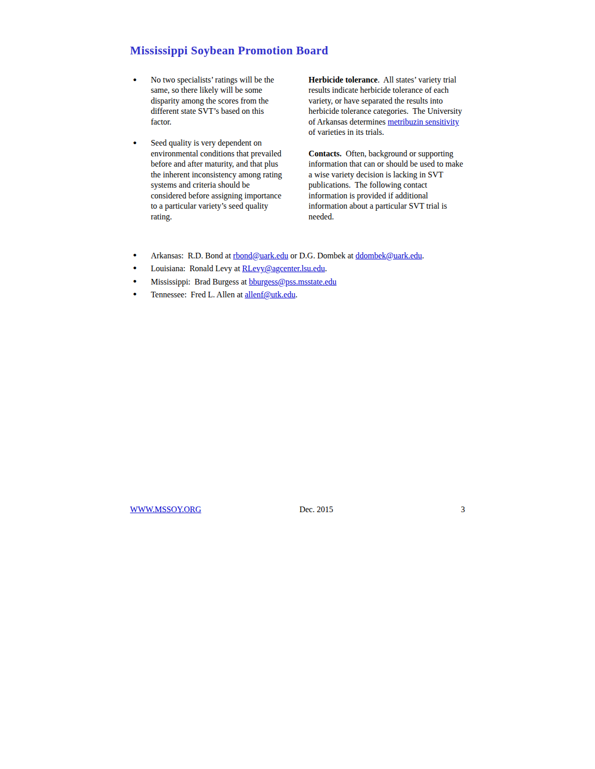Mississippi Soybean Promotion Board
No two specialists’ ratings will be the same, so there likely will be some disparity among the scores from the different state SVT’s based on this factor.
Seed quality is very dependent on environmental conditions that prevailed before and after maturity, and that plus the inherent inconsistency among rating systems and criteria should be considered before assigning importance to a particular variety’s seed quality rating.
Herbicide tolerance. All states’ variety trial results indicate herbicide tolerance of each variety, or have separated the results into herbicide tolerance categories. The University of Arkansas determines metribuzin sensitivity of varieties in its trials.
Contacts. Often, background or supporting information that can or should be used to make a wise variety decision is lacking in SVT publications. The following contact information is provided if additional information about a particular SVT trial is needed.
Arkansas: R.D. Bond at rbond@uark.edu or D.G. Dombek at ddombek@uark.edu.
Louisiana: Ronald Levy at RLevy@agcenter.lsu.edu.
Mississippi: Brad Burgess at bburgess@pss.msstate.edu
Tennessee: Fred L. Allen at allenf@utk.edu.
WWW.MSSOY.ORG
Dec. 2015
3